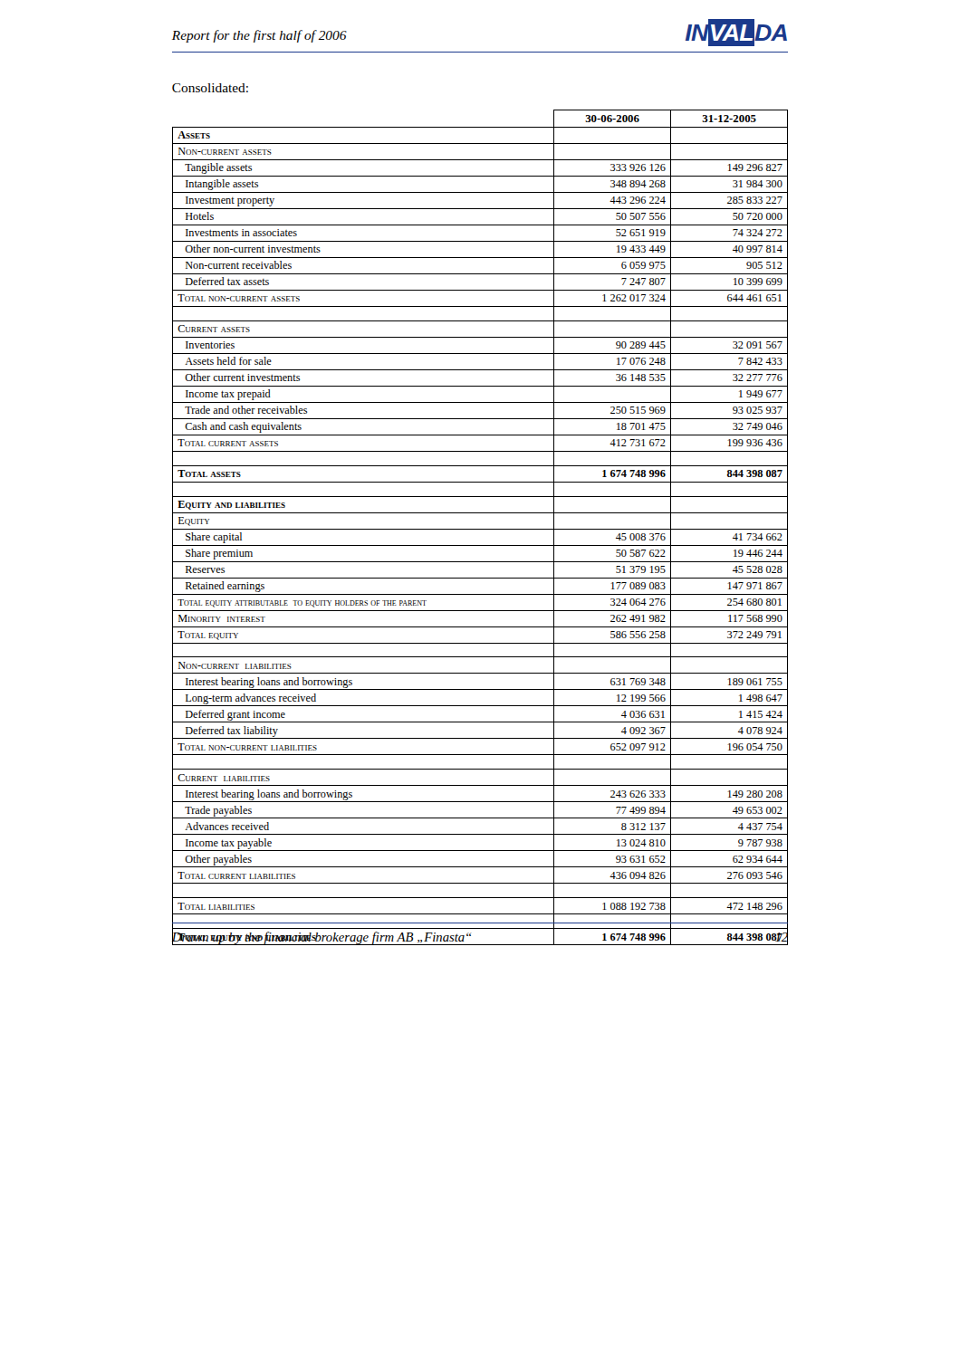Report for the first half of 2006
INVALDA
Consolidated:
| | 30-06-2006 | 31-12-2005 |
| --- | --- | --- |
| Assets | | |
| Non-current assets | | |
| Tangible assets | 333 926 126 | 149 296 827 |
| Intangible assets | 348 894 268 | 31 984 300 |
| Investment property | 443 296 224 | 285 833 227 |
| Hotels | 50 507 556 | 50 720 000 |
| Investments in associates | 52 651 919 | 74 324 272 |
| Other non-current investments | 19 433 449 | 40 997 814 |
| Non-current receivables | 6 059 975 | 905 512 |
| Deferred tax assets | 7 247 807 | 10 399 699 |
| Total non-current assets | 1 262 017 324 | 644 461 651 |
| Current assets | | |
| Inventories | 90 289 445 | 32 091 567 |
| Assets held for sale | 17 076 248 | 7 842 433 |
| Other current investments | 36 148 535 | 32 277 776 |
| Income tax prepaid | | 1 949 677 |
| Trade and other receivables | 250 515 969 | 93 025 937 |
| Cash and cash equivalents | 18 701 475 | 32 749 046 |
| Total current assets | 412 731 672 | 199 936 436 |
| Total assets | 1 674 748 996 | 844 398 087 |
| Equity and liabilities | | |
| Equity | | |
| Share capital | 45 008 376 | 41 734 662 |
| Share premium | 50 587 622 | 19 446 244 |
| Reserves | 51 379 195 | 45 528 028 |
| Retained earnings | 177 089 083 | 147 971 867 |
| Total equity attributable to equity holders of the parent | 324 064 276 | 254 680 801 |
| Minority interest | 262 491 982 | 117 568 990 |
| Total equity | 586 556 258 | 372 249 791 |
| Non-current liabilities | | |
| Interest bearing loans and borrowings | 631 769 348 | 189 061 755 |
| Long-term advances received | 12 199 566 | 1 498 647 |
| Deferred grant income | 4 036 631 | 1 415 424 |
| Deferred tax liability | 4 092 367 | 4 078 924 |
| Total non-current liabilities | 652 097 912 | 196 054 750 |
| Current liabilities | | |
| Interest bearing loans and borrowings | 243 626 333 | 149 280 208 |
| Trade payables | 77 499 894 | 49 653 002 |
| Advances received | 8 312 137 | 4 437 754 |
| Income tax payable | 13 024 810 | 9 787 938 |
| Other payables | 93 631 652 | 62 934 644 |
| Total current liabilities | 436 094 826 | 276 093 546 |
| Total liabilities | 1 088 192 738 | 472 148 296 |
| Total equity and liabilities | 1 674 748 996 | 844 398 087 |
Drawn up by the financial brokerage firm AB „Finasta“
12